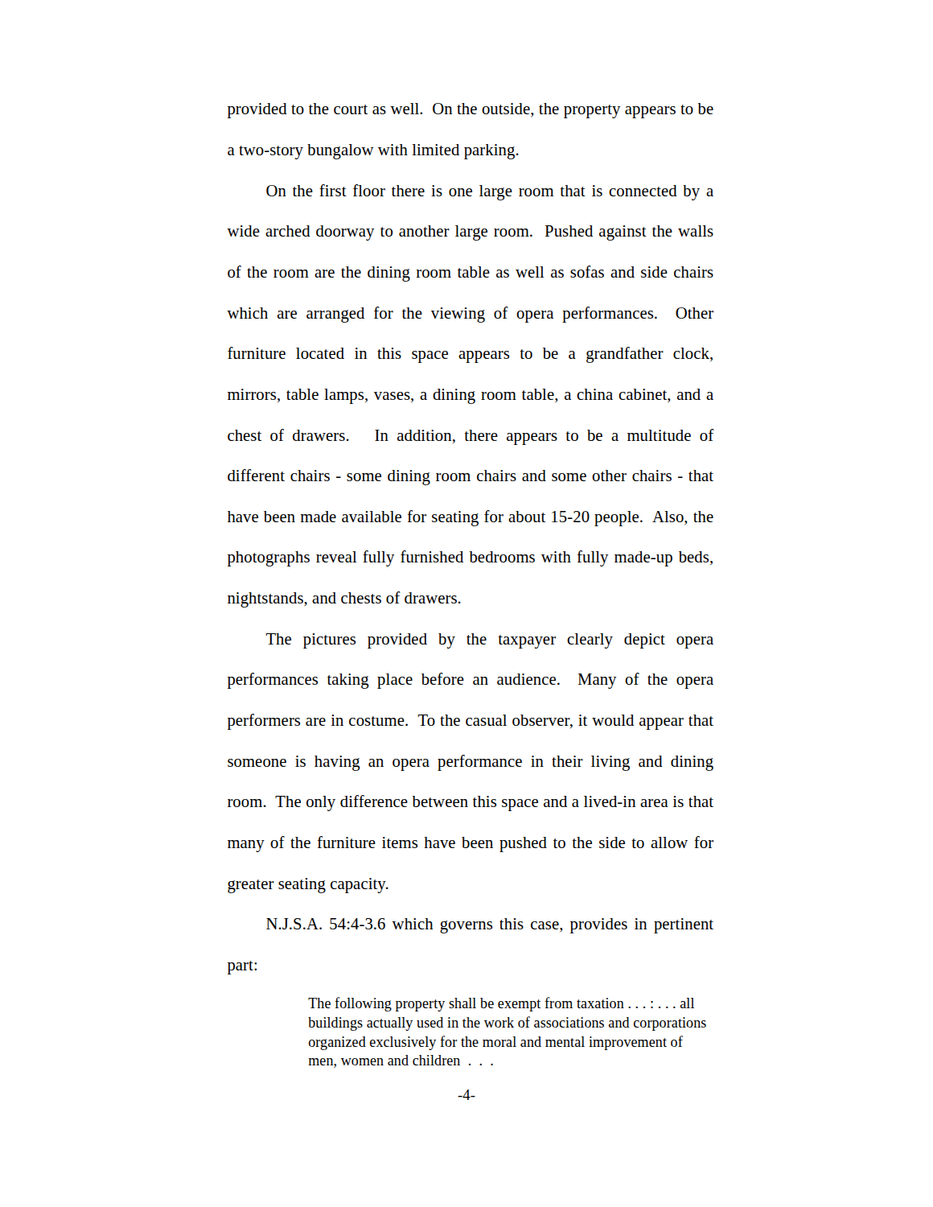provided to the court as well. On the outside, the property appears to be a two-story bungalow with limited parking.
On the first floor there is one large room that is connected by a wide arched doorway to another large room. Pushed against the walls of the room are the dining room table as well as sofas and side chairs which are arranged for the viewing of opera performances. Other furniture located in this space appears to be a grandfather clock, mirrors, table lamps, vases, a dining room table, a china cabinet, and a chest of drawers. In addition, there appears to be a multitude of different chairs - some dining room chairs and some other chairs - that have been made available for seating for about 15-20 people. Also, the photographs reveal fully furnished bedrooms with fully made-up beds, nightstands, and chests of drawers.
The pictures provided by the taxpayer clearly depict opera performances taking place before an audience. Many of the opera performers are in costume. To the casual observer, it would appear that someone is having an opera performance in their living and dining room. The only difference between this space and a lived-in area is that many of the furniture items have been pushed to the side to allow for greater seating capacity.
N.J.S.A. 54:4-3.6 which governs this case, provides in pertinent part:
The following property shall be exempt from taxation . . . : . . . all buildings actually used in the work of associations and corporations organized exclusively for the moral and mental improvement of men, women and children . . .
-4-